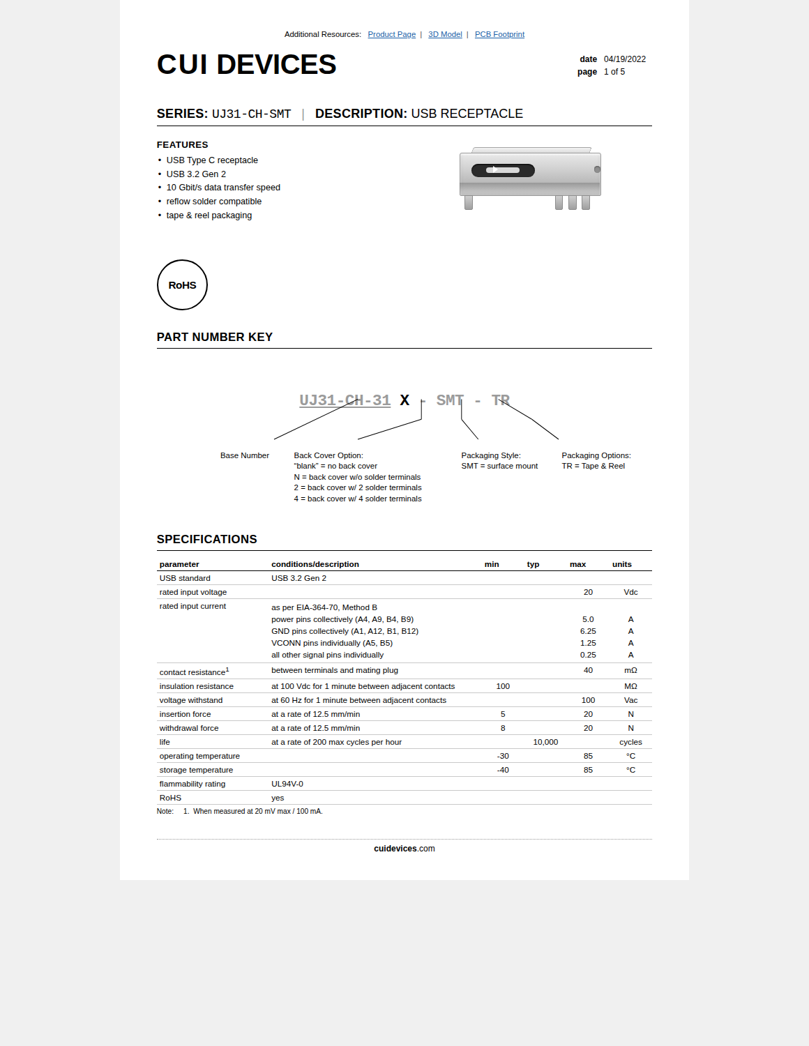Additional Resources: Product Page| 3D Model| PCB Footprint
CUI DEVICES
date 04/19/2022
page 1 of 5
SERIES: UJ31-CH-SMT | DESCRIPTION: USB RECEPTACLE
FEATURES
USB Type C receptacle
USB 3.2 Gen 2
10 Gbit/s data transfer speed
reflow solder compatible
tape & reel packaging
RoHS
PART NUMBER KEY
UJ31-CH-31 X - SMT - TR
Base Number
Back Cover Option:
“blank” = no back cover
N = back cover w/o solder terminals
2 = back cover w/ 2 solder terminals
4 = back cover w/ 4 solder terminals
Packaging Style:
SMT = surface mount
Packaging Options:
TR = Tape & Reel
SPECIFICATIONS
| parameter | conditions/description | min | typ | max | units |
| --- | --- | --- | --- | --- | --- |
| USB standard | USB 3.2 Gen 2 | | | | |
| rated input voltage | | | | 20 | Vdc |
| rated input current | as per EIA-364-70, Method B power pins collectively (A4, A9, B4, B9) GND pins collectively (A1, A12, B1, B12) VCONN pins individually (A5, B5) all other signal pins individually | | | 5.0 6.25 1.25 0.25 | A A A A |
| contact resistance 1 | between terminals and mating plug | | | 40 | mΩ |
| insulation resistance | at 100 Vdc for 1 minute between adjacent contacts | 100 | | | MΩ |
| voltage withstand | at 60 Hz for 1 minute between adjacent contacts | | | 100 | Vac |
| insertion force | at a rate of 12.5 mm/min | 5 | | 20 | N |
| withdrawal force | at a rate of 12.5 mm/min | 8 | | 20 | N |
| life | at a rate of 200 max cycles per hour | | 10,000 | | cycles |
| operating temperature | | -30 | | 85 | °C |
| storage temperature | | -40 | | 85 | °C |
| flammability rating | UL94V-0 | | | | |
| RoHS | yes | | | | |
Note: 1. When measured at 20 mV max / 100 mA.
cuidevices.com